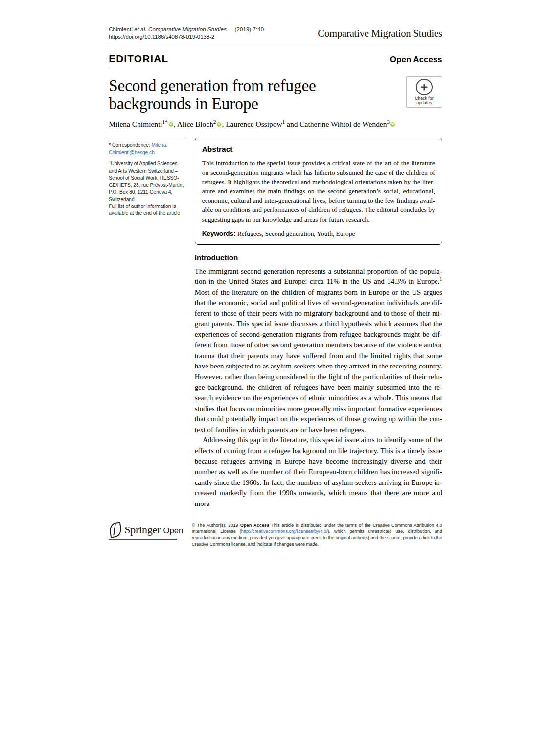Chimienti et al. Comparative Migration Studies (2019) 7:40
https://doi.org/10.1186/s40878-019-0138-2
Comparative Migration Studies
Editorial
Open Access
Second generation from refugee
backgrounds in Europe
Check for
updates
Milena Chimienti1* , Alice Bloch2 , Laurence Ossipow1 and Catherine Wihtol de Wenden3
* Correspondence: Milena.
Chimienti@hesge.ch
1University of Applied Sciences and Arts Western Switzerland – School of Social Work, HESSO-GE/HETS, 28, rue Prévost-Martin, P.O. Box 80, 1211 Geneva 4, Switzerland
Full list of author information is available at the end of the article
Abstract
This introduction to the special issue provides a critical state-of-the-art of the literature on second-generation migrants which has hitherto subsumed the case of the children of refugees. It highlights the theoretical and methodological orientations taken by the literature and examines the main findings on the second generation’s social, educational, economic, cultural and inter-generational lives, before turning to the few findings available on conditions and performances of children of refugees. The editorial concludes by suggesting gaps in our knowledge and areas for future research.
Keywords: Refugees, Second generation, Youth, Europe
Introduction
The immigrant second generation represents a substantial proportion of the population in the United States and Europe: circa 11% in the US and 34.3% in Europe.1 Most of the literature on the children of migrants born in Europe or the US argues that the economic, social and political lives of second-generation individuals are different to those of their peers with no migratory background and to those of their migrant parents. This special issue discusses a third hypothesis which assumes that the experiences of second-generation migrants from refugee backgrounds might be different from those of other second generation members because of the violence and/or trauma that their parents may have suffered from and the limited rights that some have been subjected to as asylum-seekers when they arrived in the receiving country. However, rather than being considered in the light of the particularities of their refugee background, the children of refugees have been mainly subsumed into the research evidence on the experiences of ethnic minorities as a whole. This means that studies that focus on minorities more generally miss important formative experiences that could potentially impact on the experiences of those growing up within the context of families in which parents are or have been refugees.
Addressing this gap in the literature, this special issue aims to identify some of the effects of coming from a refugee background on life trajectory. This is a timely issue because refugees arriving in Europe have become increasingly diverse and their number as well as the number of their European-born children has increased significantly since the 1960s. In fact, the numbers of asylum-seekers arriving in Europe increased markedly from the 1990s onwards, which means that there are more and more
Springer Open
© The Author(s). 2019 Open Access This article is distributed under the terms of the Creative Commons Attribution 4.0 International License (http://creativecommons.org/licenses/by/4.0/), which permits unrestricted use, distribution, and reproduction in any medium, provided you give appropriate credit to the original author(s) and the source, provide a link to the Creative Commons license, and indicate if changes were made.